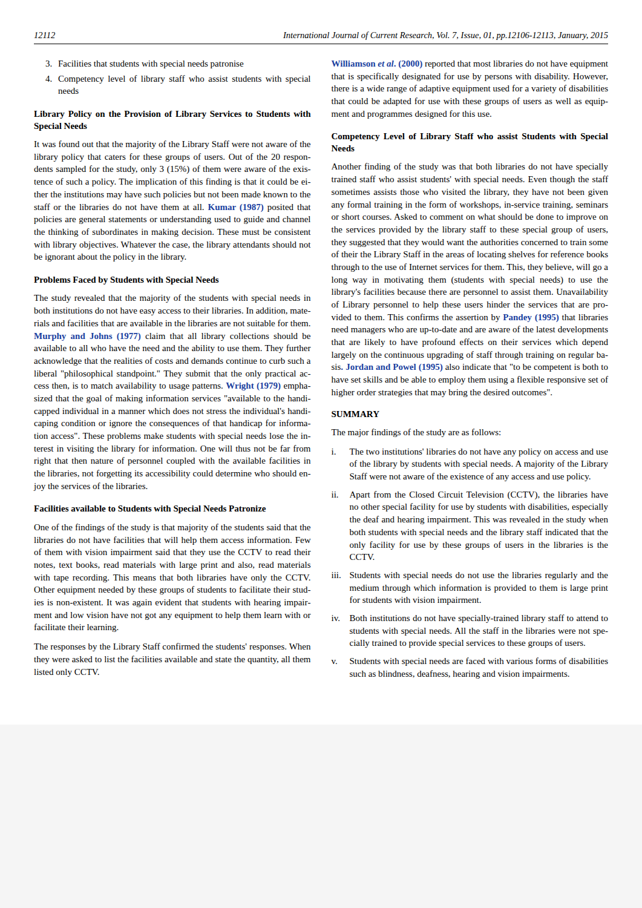12112 International Journal of Current Research, Vol. 7, Issue, 01, pp.12106-12113, January, 2015
Facilities that students with special needs patronise
Competency level of library staff who assist students with special needs
Library Policy on the Provision of Library Services to Students with Special Needs
It was found out that the majority of the Library Staff were not aware of the library policy that caters for these groups of users. Out of the 20 respondents sampled for the study, only 3 (15%) of them were aware of the existence of such a policy. The implication of this finding is that it could be either the institutions may have such policies but not been made known to the staff or the libraries do not have them at all. Kumar (1987) posited that policies are general statements or understanding used to guide and channel the thinking of subordinates in making decision. These must be consistent with library objectives. Whatever the case, the library attendants should not be ignorant about the policy in the library.
Problems Faced by Students with Special Needs
The study revealed that the majority of the students with special needs in both institutions do not have easy access to their libraries. In addition, materials and facilities that are available in the libraries are not suitable for them. Murphy and Johns (1977) claim that all library collections should be available to all who have the need and the ability to use them. They further acknowledge that the realities of costs and demands continue to curb such a liberal "philosophical standpoint." They submit that the only practical access then, is to match availability to usage patterns. Wright (1979) emphasized that the goal of making information services "available to the handicapped individual in a manner which does not stress the individual's handicaping condition or ignore the consequences of that handicap for information access". These problems make students with special needs lose the interest in visiting the library for information. One will thus not be far from right that then nature of personnel coupled with the available facilities in the libraries, not forgetting its accessibility could determine who should enjoy the services of the libraries.
Facilities available to Students with Special Needs Patronize
One of the findings of the study is that majority of the students said that the libraries do not have facilities that will help them access information. Few of them with vision impairment said that they use the CCTV to read their notes, text books, read materials with large print and also, read materials with tape recording. This means that both libraries have only the CCTV. Other equipment needed by these groups of students to facilitate their studies is non-existent. It was again evident that students with hearing impairment and low vision have not got any equipment to help them learn with or facilitate their learning.
The responses by the Library Staff confirmed the students' responses. When they were asked to list the facilities available and state the quantity, all them listed only CCTV.
Williamson et al. (2000) reported that most libraries do not have equipment that is specifically designated for use by persons with disability. However, there is a wide range of adaptive equipment used for a variety of disabilities that could be adapted for use with these groups of users as well as equipment and programmes designed for this use.
Competency Level of Library Staff who assist Students with Special Needs
Another finding of the study was that both libraries do not have specially trained staff who assist students' with special needs. Even though the staff sometimes assists those who visited the library, they have not been given any formal training in the form of workshops, in-service training, seminars or short courses. Asked to comment on what should be done to improve on the services provided by the library staff to these special group of users, they suggested that they would want the authorities concerned to train some of their the Library Staff in the areas of locating shelves for reference books through to the use of Internet services for them. This, they believe, will go a long way in motivating them (students with special needs) to use the library's facilities because there are personnel to assist them. Unavailability of Library personnel to help these users hinder the services that are provided to them. This confirms the assertion by Pandey (1995) that libraries need managers who are up-to-date and are aware of the latest developments that are likely to have profound effects on their services which depend largely on the continuous upgrading of staff through training on regular basis. Jordan and Powel (1995) also indicate that "to be competent is both to have set skills and be able to employ them using a flexible responsive set of higher order strategies that may bring the desired outcomes".
SUMMARY
The major findings of the study are as follows:
The two institutions' libraries do not have any policy on access and use of the library by students with special needs. A majority of the Library Staff were not aware of the existence of any access and use policy.
Apart from the Closed Circuit Television (CCTV), the libraries have no other special facility for use by students with disabilities, especially the deaf and hearing impairment. This was revealed in the study when both students with special needs and the library staff indicated that the only facility for use by these groups of users in the libraries is the CCTV.
Students with special needs do not use the libraries regularly and the medium through which information is provided to them is large print for students with vision impairment.
Both institutions do not have specially-trained library staff to attend to students with special needs. All the staff in the libraries were not specially trained to provide special services to these groups of users.
Students with special needs are faced with various forms of disabilities such as blindness, deafness, hearing and vision impairments.